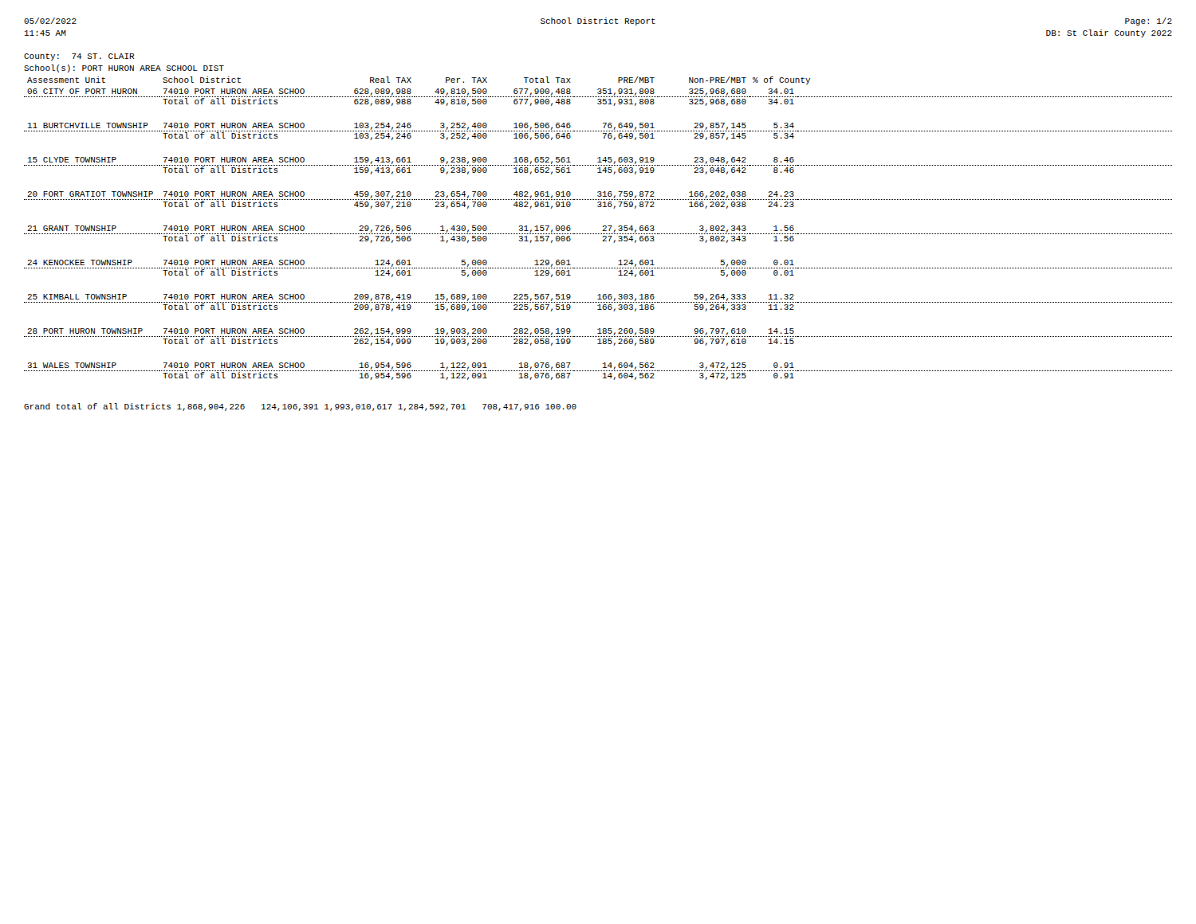05/02/2022
11:45 AM
School District Report
Page: 1/2
DB: St Clair County 2022
County: 74 ST. CLAIR School(s): PORT HURON AREA SCHOOL DIST
| Assessment Unit | School District | Real TAX | Per. TAX | Total Tax | PRE/MBT | Non-PRE/MBT | % of County | |
| --- | --- | --- | --- | --- | --- | --- | --- | --- |
| 06 CITY OF PORT HURON | 74010 PORT HURON AREA SCHOO | 628,089,988 | 49,810,500 | 677,900,488 | 351,931,808 | 325,968,680 | 34.01 | |
| | Total of all Districts | 628,089,988 | 49,810,500 | 677,900,488 | 351,931,808 | 325,968,680 | 34.01 | |
| 11 BURTCHVILLE TOWNSHIP | 74010 PORT HURON AREA SCHOO | 103,254,246 | 3,252,400 | 106,506,646 | 76,649,501 | 29,857,145 | 5.34 | |
| | Total of all Districts | 103,254,246 | 3,252,400 | 106,506,646 | 76,649,501 | 29,857,145 | 5.34 | |
| 15 CLYDE TOWNSHIP | 74010 PORT HURON AREA SCHOO | 159,413,661 | 9,238,900 | 168,652,561 | 145,603,919 | 23,048,642 | 8.46 | |
| | Total of all Districts | 159,413,661 | 9,238,900 | 168,652,561 | 145,603,919 | 23,048,642 | 8.46 | |
| 20 FORT GRATIOT TOWNSHIP | 74010 PORT HURON AREA SCHOO | 459,307,210 | 23,654,700 | 482,961,910 | 316,759,872 | 166,202,038 | 24.23 | |
| | Total of all Districts | 459,307,210 | 23,654,700 | 482,961,910 | 316,759,872 | 166,202,038 | 24.23 | |
| 21 GRANT TOWNSHIP | 74010 PORT HURON AREA SCHOO | 29,726,506 | 1,430,500 | 31,157,006 | 27,354,663 | 3,802,343 | 1.56 | |
| | Total of all Districts | 29,726,506 | 1,430,500 | 31,157,006 | 27,354,663 | 3,802,343 | 1.56 | |
| 24 KENOCKEE TOWNSHIP | 74010 PORT HURON AREA SCHOO | 124,601 | 5,000 | 129,601 | 124,601 | 5,000 | 0.01 | |
| | Total of all Districts | 124,601 | 5,000 | 129,601 | 124,601 | 5,000 | 0.01 | |
| 25 KIMBALL TOWNSHIP | 74010 PORT HURON AREA SCHOO | 209,878,419 | 15,689,100 | 225,567,519 | 166,303,186 | 59,264,333 | 11.32 | |
| | Total of all Districts | 209,878,419 | 15,689,100 | 225,567,519 | 166,303,186 | 59,264,333 | 11.32 | |
| 28 PORT HURON TOWNSHIP | 74010 PORT HURON AREA SCHOO | 262,154,999 | 19,903,200 | 282,058,199 | 185,260,589 | 96,797,610 | 14.15 | |
| | Total of all Districts | 262,154,999 | 19,903,200 | 282,058,199 | 185,260,589 | 96,797,610 | 14.15 | |
| 31 WALES TOWNSHIP | 74010 PORT HURON AREA SCHOO | 16,954,596 | 1,122,091 | 18,076,687 | 14,604,562 | 3,472,125 | 0.91 | |
| | Total of all Districts | 16,954,596 | 1,122,091 | 18,076,687 | 14,604,562 | 3,472,125 | 0.91 | |
Grand total of all Districts 1,868,904,226 124,106,391 1,993,010,617 1,284,592,701 708,417,916 100.00